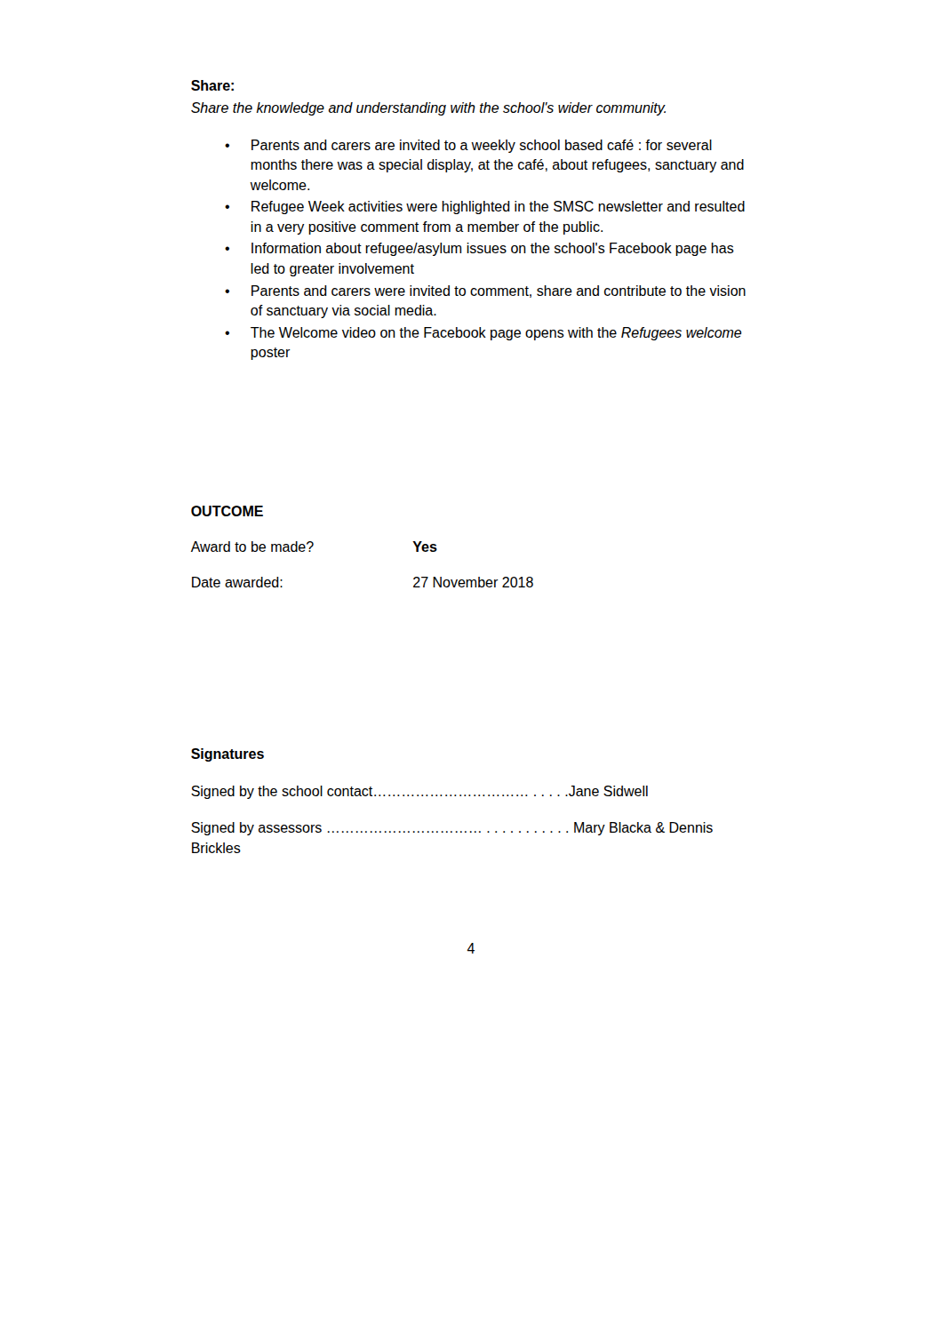Share:
Share the knowledge and understanding with the school's wider community.
Parents and carers are invited to a weekly school based café : for several months there was a special display, at the café, about refugees, sanctuary and welcome.
Refugee Week activities were highlighted in the SMSC newsletter and resulted in a very positive comment from a member of the public.
Information about refugee/asylum issues on the school's Facebook page has led to greater involvement
Parents and carers were invited to comment, share and contribute to the vision of sanctuary via social media.
The Welcome video on the Facebook page opens with the Refugees welcome poster
OUTCOME
| Award to be made? | Yes |
| Date awarded: | 27 November 2018 |
Signatures
Signed by the school contact…………………………… . . . . .Jane Sidwell
Signed by assessors …………………………… . . . . . . . . . . . Mary Blacka & Dennis Brickles
4